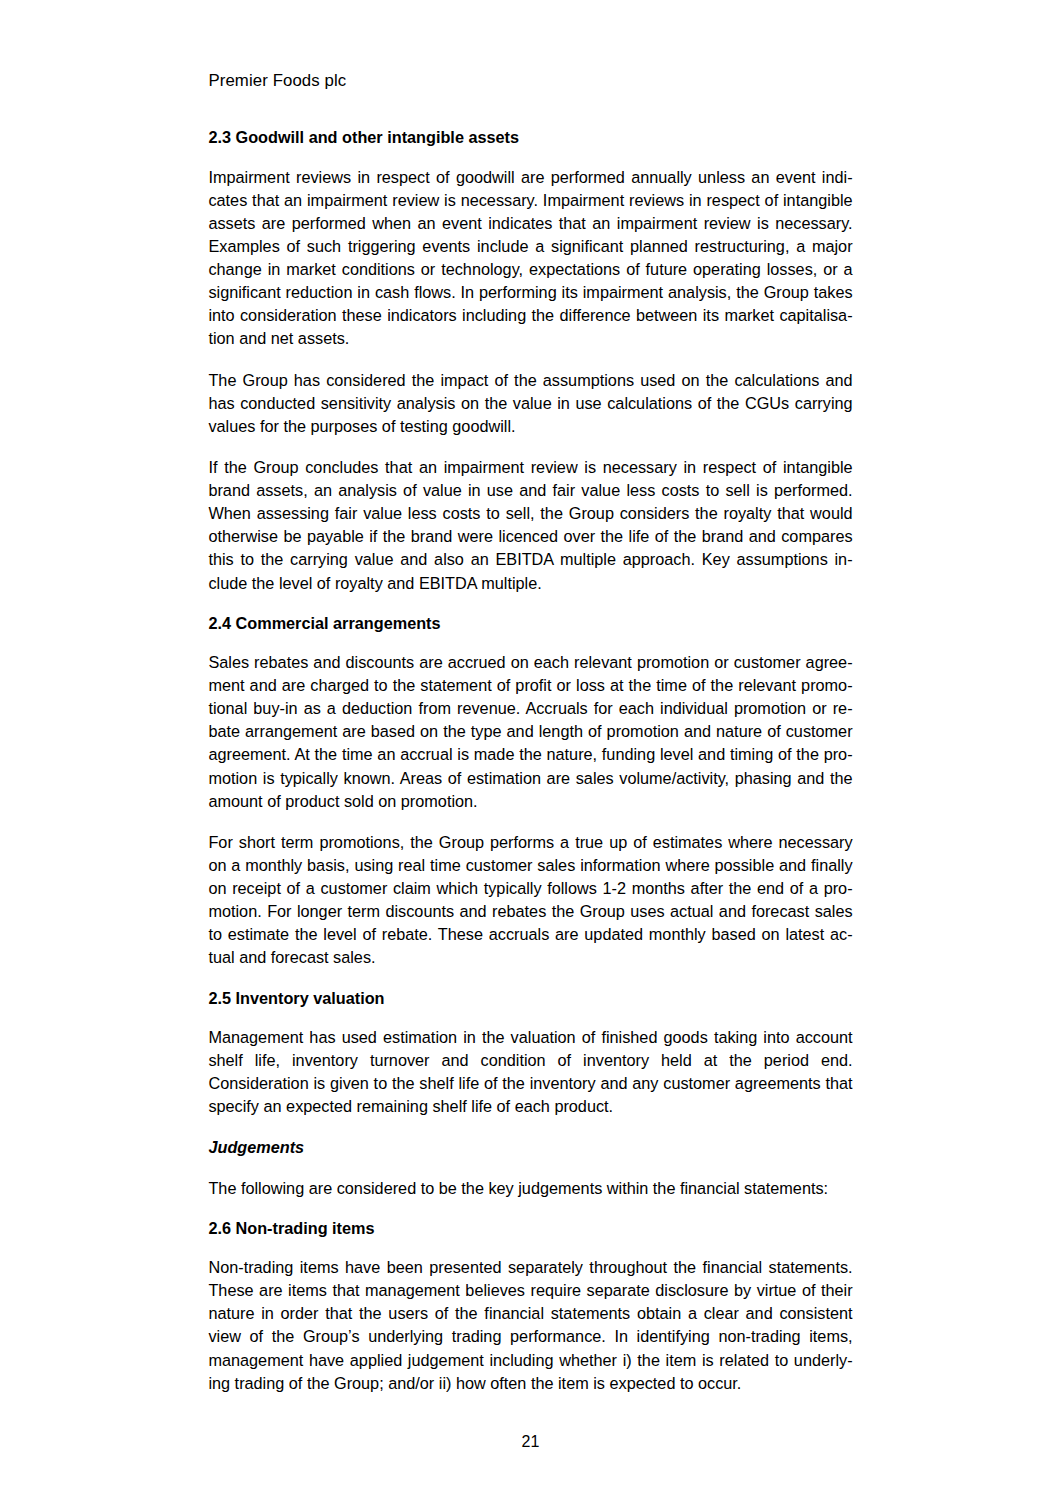Premier Foods plc
2.3 Goodwill and other intangible assets
Impairment reviews in respect of goodwill are performed annually unless an event indicates that an impairment review is necessary. Impairment reviews in respect of intangible assets are performed when an event indicates that an impairment review is necessary. Examples of such triggering events include a significant planned restructuring, a major change in market conditions or technology, expectations of future operating losses, or a significant reduction in cash flows. In performing its impairment analysis, the Group takes into consideration these indicators including the difference between its market capitalisation and net assets.
The Group has considered the impact of the assumptions used on the calculations and has conducted sensitivity analysis on the value in use calculations of the CGUs carrying values for the purposes of testing goodwill.
If the Group concludes that an impairment review is necessary in respect of intangible brand assets, an analysis of value in use and fair value less costs to sell is performed. When assessing fair value less costs to sell, the Group considers the royalty that would otherwise be payable if the brand were licenced over the life of the brand and compares this to the carrying value and also an EBITDA multiple approach. Key assumptions include the level of royalty and EBITDA multiple.
2.4 Commercial arrangements
Sales rebates and discounts are accrued on each relevant promotion or customer agreement and are charged to the statement of profit or loss at the time of the relevant promotional buy-in as a deduction from revenue. Accruals for each individual promotion or rebate arrangement are based on the type and length of promotion and nature of customer agreement. At the time an accrual is made the nature, funding level and timing of the promotion is typically known. Areas of estimation are sales volume/activity, phasing and the amount of product sold on promotion.
For short term promotions, the Group performs a true up of estimates where necessary on a monthly basis, using real time customer sales information where possible and finally on receipt of a customer claim which typically follows 1-2 months after the end of a promotion. For longer term discounts and rebates the Group uses actual and forecast sales to estimate the level of rebate. These accruals are updated monthly based on latest actual and forecast sales.
2.5 Inventory valuation
Management has used estimation in the valuation of finished goods taking into account shelf life, inventory turnover and condition of inventory held at the period end. Consideration is given to the shelf life of the inventory and any customer agreements that specify an expected remaining shelf life of each product.
Judgements
The following are considered to be the key judgements within the financial statements:
2.6 Non-trading items
Non-trading items have been presented separately throughout the financial statements. These are items that management believes require separate disclosure by virtue of their nature in order that the users of the financial statements obtain a clear and consistent view of the Group’s underlying trading performance. In identifying non-trading items, management have applied judgement including whether i) the item is related to underlying trading of the Group; and/or ii) how often the item is expected to occur.
21